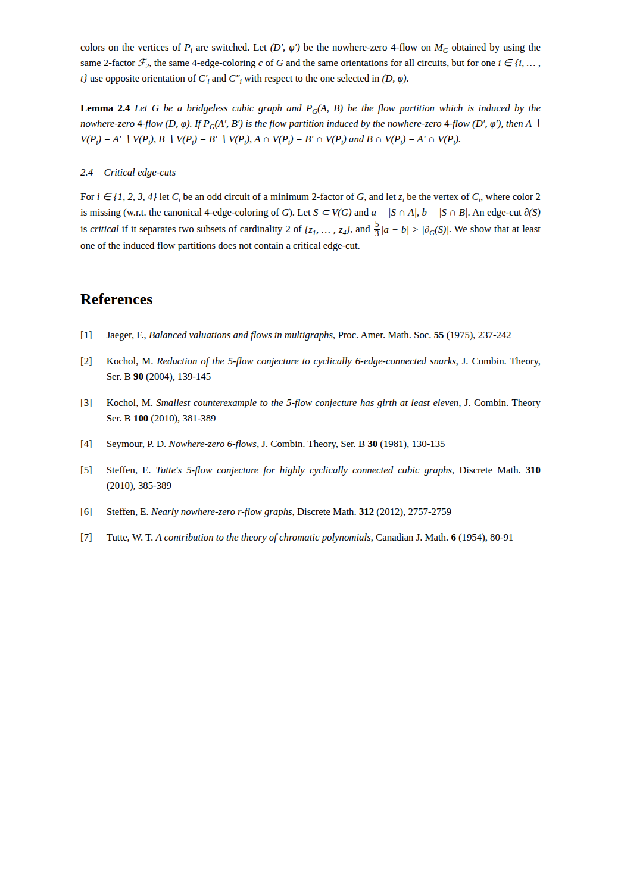colors on the vertices of Pi are switched. Let (D′, φ′) be the nowhere-zero 4-flow on MG obtained by using the same 2-factor ℱ2, the same 4-edge-coloring c of G and the same orientations for all circuits, but for one i ∈ {i, … , t} use opposite orientation of C′i and C″i with respect to the one selected in (D, φ).
Lemma 2.4 Let G be a bridgeless cubic graph and PG(A, B) be the flow partition which is induced by the nowhere-zero 4-flow (D, φ). If PG(A′, B′) is the flow partition induced by the nowhere-zero 4-flow (D′, φ′), then A ∖ V(Pi) = A′ ∖ V(Pi), B ∖ V(Pi) = B′ ∖ V(Pi), A ∩ V(Pi) = B′ ∩ V(Pi) and B ∩ V(Pi) = A′ ∩ V(Pi).
2.4 Critical edge-cuts
For i ∈ {1, 2, 3, 4} let Ci be an odd circuit of a minimum 2-factor of G, and let zi be the vertex of Ci, where color 2 is missing (w.r.t. the canonical 4-edge-coloring of G). Let S ⊂ V(G) and a = |S ∩ A|, b = |S ∩ B|. An edge-cut ∂(S) is critical if it separates two subsets of cardinality 2 of {z1, … , z4}, and 53|a − b| > |∂G(S)|. We show that at least one of the induced flow partitions does not contain a critical edge-cut.
References
[1] Jaeger, F., Balanced valuations and flows in multigraphs, Proc. Amer. Math. Soc. 55 (1975), 237-242
[2] Kochol, M. Reduction of the 5-flow conjecture to cyclically 6-edge-connected snarks, J. Combin. Theory, Ser. B 90 (2004), 139-145
[3] Kochol, M. Smallest counterexample to the 5-flow conjecture has girth at least eleven, J. Combin. Theory Ser. B 100 (2010), 381-389
[4] Seymour, P. D. Nowhere-zero 6-flows, J. Combin. Theory, Ser. B 30 (1981), 130-135
[5] Steffen, E. Tutte's 5-flow conjecture for highly cyclically connected cubic graphs, Discrete Math. 310 (2010), 385-389
[6] Steffen, E. Nearly nowhere-zero r-flow graphs, Discrete Math. 312 (2012), 2757-2759
[7] Tutte, W. T. A contribution to the theory of chromatic polynomials, Canadian J. Math. 6 (1954), 80-91